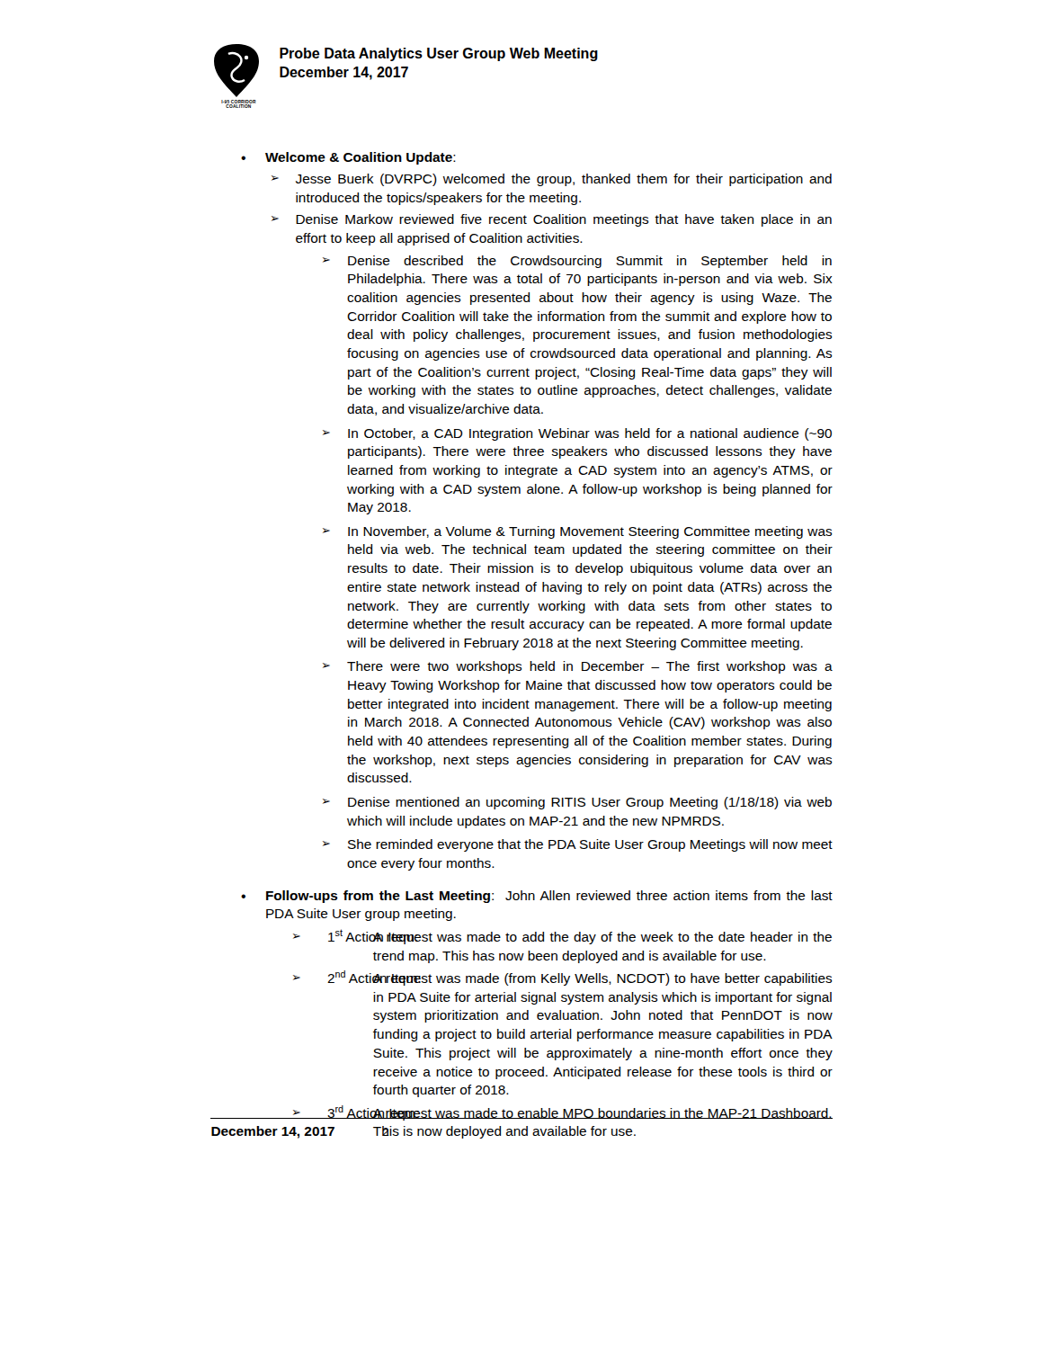I-95 CORRIDOR
COALITION
Probe Data Analytics User Group Web Meeting
December 14, 2017
Welcome & Coalition Update:
Jesse Buerk (DVRPC) welcomed the group, thanked them for their participation and introduced the topics/speakers for the meeting.
Denise Markow reviewed five recent Coalition meetings that have taken place in an effort to keep all apprised of Coalition activities.
Denise described the Crowdsourcing Summit in September held in Philadelphia. There was a total of 70 participants in-person and via web. Six coalition agencies presented about how their agency is using Waze. The Corridor Coalition will take the information from the summit and explore how to deal with policy challenges, procurement issues, and fusion methodologies focusing on agencies use of crowdsourced data operational and planning. As part of the Coalition’s current project, “Closing Real-Time data gaps” they will be working with the states to outline approaches, detect challenges, validate data, and visualize/archive data.
In October, a CAD Integration Webinar was held for a national audience (~90 participants). There were three speakers who discussed lessons they have learned from working to integrate a CAD system into an agency’s ATMS, or working with a CAD system alone. A follow-up workshop is being planned for May 2018.
In November, a Volume & Turning Movement Steering Committee meeting was held via web. The technical team updated the steering committee on their results to date. Their mission is to develop ubiquitous volume data over an entire state network instead of having to rely on point data (ATRs) across the network. They are currently working with data sets from other states to determine whether the result accuracy can be repeated. A more formal update will be delivered in February 2018 at the next Steering Committee meeting.
There were two workshops held in December – The first workshop was a Heavy Towing Workshop for Maine that discussed how tow operators could be better integrated into incident management. There will be a follow-up meeting in March 2018. A Connected Autonomous Vehicle (CAV) workshop was also held with 40 attendees representing all of the Coalition member states. During the workshop, next steps agencies considering in preparation for CAV was discussed.
Denise mentioned an upcoming RITIS User Group Meeting (1/18/18) via web which will include updates on MAP-21 and the new NPMRDS.
She reminded everyone that the PDA Suite User Group Meetings will now meet once every four months.
Follow-ups from the Last Meeting: John Allen reviewed three action items from the last PDA Suite User group meeting.
1st Action Item: A request was made to add the day of the week to the date header in the trend map. This has now been deployed and is available for use.
2nd Action Item: A request was made (from Kelly Wells, NCDOT) to have better capabilities in PDA Suite for arterial signal system analysis which is important for signal system prioritization and evaluation. John noted that PennDOT is now funding a project to build arterial performance measure capabilities in PDA Suite. This project will be approximately a nine-month effort once they receive a notice to proceed. Anticipated release for these tools is third or fourth quarter of 2018.
3rd Action Item: A request was made to enable MPO boundaries in the MAP-21 Dashboard. This is now deployed and available for use.
December 14, 2017 2